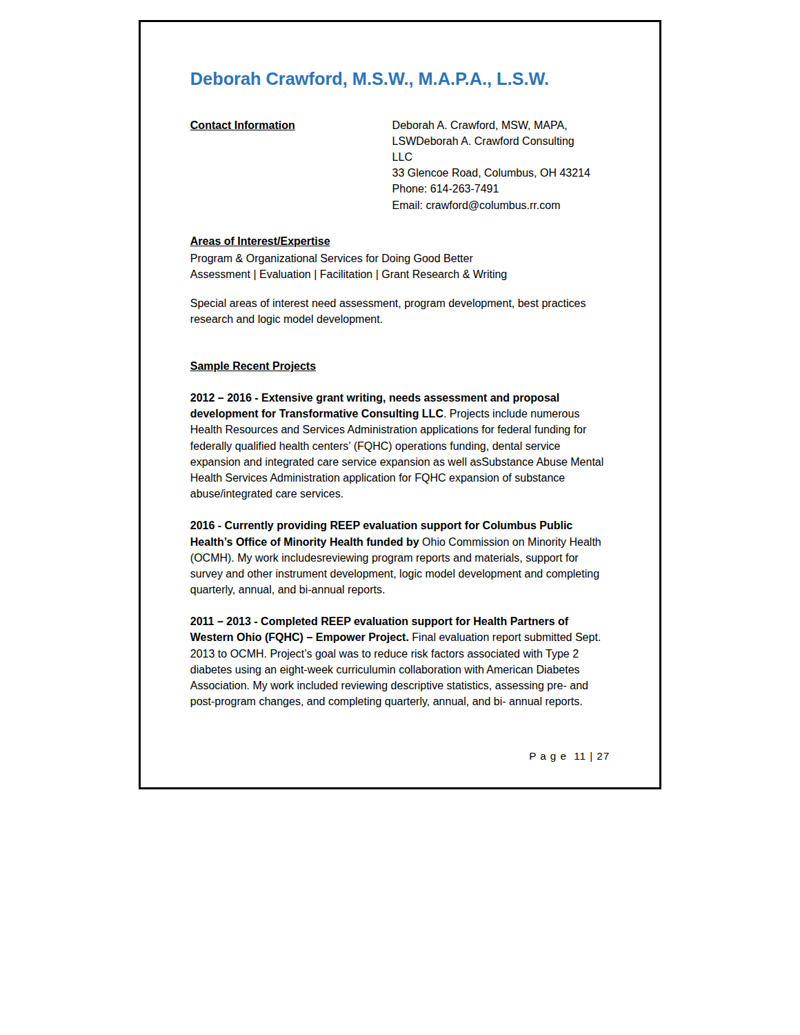Deborah Crawford, M.S.W., M.A.P.A., L.S.W.
Contact Information
Deborah A. Crawford, MSW, MAPA,
LSWDeborah A. Crawford Consulting
LLC
33 Glencoe Road, Columbus, OH 43214
Phone: 614-263-7491
Email: crawford@columbus.rr.com
Areas of Interest/Expertise
Program & Organizational Services for Doing Good Better
Assessment | Evaluation | Facilitation | Grant Research & Writing
Special areas of interest need assessment, program development, best practices research and logic model development.
Sample Recent Projects
2012 – 2016 - Extensive grant writing, needs assessment and proposal development for Transformative Consulting LLC. Projects include numerous Health Resources and Services Administration applications for federal funding for federally qualified health centers’ (FQHC) operations funding, dental service expansion and integrated care service expansion as well asSubstance Abuse Mental Health Services Administration application for FQHC expansion of substance abuse/integrated care services.
2016 - Currently providing REEP evaluation support for Columbus Public Health’s Office of Minority Health funded by Ohio Commission on Minority Health (OCMH). My work includesreviewing program reports and materials, support for survey and other instrument development, logic model development and completing quarterly, annual, and bi-annual reports.
2011 – 2013 - Completed REEP evaluation support for Health Partners of Western Ohio (FQHC) – Empower Project. Final evaluation report submitted Sept. 2013 to OCMH. Project’s goal was to reduce risk factors associated with Type 2 diabetes using an eight-week curriculumin collaboration with American Diabetes Association. My work included reviewing descriptive statistics, assessing pre- and post-program changes, and completing quarterly, annual, and bi- annual reports.
P a g e 11 | 27